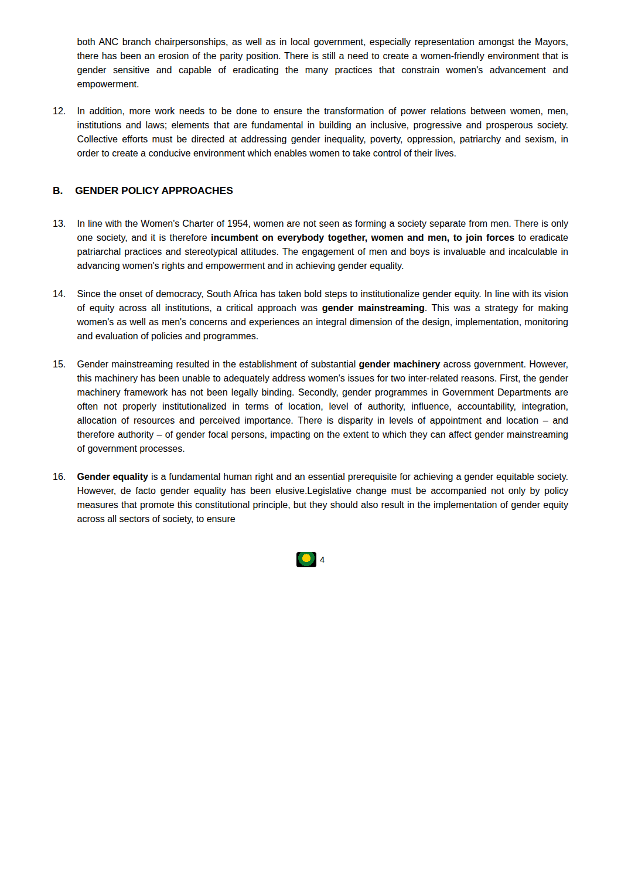both ANC branch chairpersonships, as well as in local government, especially representation amongst the Mayors, there has been an erosion of the parity position. There is still a need to create a women-friendly environment that is gender sensitive and capable of eradicating the many practices that constrain women's advancement and empowerment.
12. In addition, more work needs to be done to ensure the transformation of power relations between women, men, institutions and laws; elements that are fundamental in building an inclusive, progressive and prosperous society. Collective efforts must be directed at addressing gender inequality, poverty, oppression, patriarchy and sexism, in order to create a conducive environment which enables women to take control of their lives.
B. GENDER POLICY APPROACHES
13. In line with the Women's Charter of 1954, women are not seen as forming a society separate from men. There is only one society, and it is therefore incumbent on everybody together, women and men, to join forces to eradicate patriarchal practices and stereotypical attitudes. The engagement of men and boys is invaluable and incalculable in advancing women's rights and empowerment and in achieving gender equality.
14. Since the onset of democracy, South Africa has taken bold steps to institutionalize gender equity. In line with its vision of equity across all institutions, a critical approach was gender mainstreaming. This was a strategy for making women's as well as men's concerns and experiences an integral dimension of the design, implementation, monitoring and evaluation of policies and programmes.
15. Gender mainstreaming resulted in the establishment of substantial gender machinery across government. However, this machinery has been unable to adequately address women's issues for two inter-related reasons. First, the gender machinery framework has not been legally binding. Secondly, gender programmes in Government Departments are often not properly institutionalized in terms of location, level of authority, influence, accountability, integration, allocation of resources and perceived importance. There is disparity in levels of appointment and location – and therefore authority – of gender focal persons, impacting on the extent to which they can affect gender mainstreaming of government processes.
16. Gender equality is a fundamental human right and an essential prerequisite for achieving a gender equitable society. However, de facto gender equality has been elusive.Legislative change must be accompanied not only by policy measures that promote this constitutional principle, but they should also result in the implementation of gender equity across all sectors of society, to ensure
4